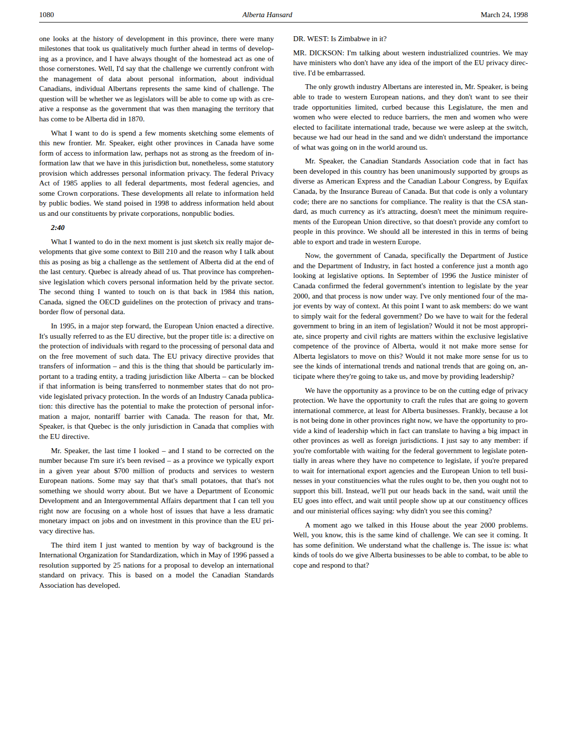1080 Alberta Hansard March 24, 1998
one looks at the history of development in this province, there were many milestones that took us qualitatively much further ahead in terms of developing as a province, and I have always thought of the homestead act as one of those cornerstones. Well, I'd say that the challenge we currently confront with the management of data about personal information, about individual Canadians, individual Albertans represents the same kind of challenge. The question will be whether we as legislators will be able to come up with as creative a response as the government that was then managing the territory that has come to be Alberta did in 1870.
What I want to do is spend a few moments sketching some elements of this new frontier. Mr. Speaker, eight other provinces in Canada have some form of access to information law, perhaps not as strong as the freedom of information law that we have in this jurisdiction but, nonetheless, some statutory provision which addresses personal information privacy. The federal Privacy Act of 1985 applies to all federal departments, most federal agencies, and some Crown corporations. These developments all relate to information held by public bodies. We stand poised in 1998 to address information held about us and our constituents by private corporations, nonpublic bodies.
2:40
What I wanted to do in the next moment is just sketch six really major developments that give some context to Bill 210 and the reason why I talk about this as posing as big a challenge as the settlement of Alberta did at the end of the last century. Quebec is already ahead of us. That province has comprehensive legislation which covers personal information held by the private sector. The second thing I wanted to touch on is that back in 1984 this nation, Canada, signed the OECD guidelines on the protection of privacy and transborder flow of personal data.
In 1995, in a major step forward, the European Union enacted a directive. It's usually referred to as the EU directive, but the proper title is: a directive on the protection of individuals with regard to the processing of personal data and on the free movement of such data. The EU privacy directive provides that transfers of information – and this is the thing that should be particularly important to a trading entity, a trading jurisdiction like Alberta – can be blocked if that information is being transferred to nonmember states that do not provide legislated privacy protection. In the words of an Industry Canada publication: this directive has the potential to make the protection of personal information a major, nontariff barrier with Canada. The reason for that, Mr. Speaker, is that Quebec is the only jurisdiction in Canada that complies with the EU directive.
Mr. Speaker, the last time I looked – and I stand to be corrected on the number because I'm sure it's been revised – as a province we typically export in a given year about $700 million of products and services to western European nations. Some may say that that's small potatoes, that that's not something we should worry about. But we have a Department of Economic Development and an Intergovernmental Affairs department that I can tell you right now are focusing on a whole host of issues that have a less dramatic monetary impact on jobs and on investment in this province than the EU privacy directive has.
The third item I just wanted to mention by way of background is the International Organization for Standardization, which in May of 1996 passed a resolution supported by 25 nations for a proposal to develop an international standard on privacy. This is based on a model the Canadian Standards Association has developed.
DR. WEST: Is Zimbabwe in it?
MR. DICKSON: I'm talking about western industrialized countries. We may have ministers who don't have any idea of the import of the EU privacy directive. I'd be embarrassed.
The only growth industry Albertans are interested in, Mr. Speaker, is being able to trade to western European nations, and they don't want to see their trade opportunities limited, curbed because this Legislature, the men and women who were elected to reduce barriers, the men and women who were elected to facilitate international trade, because we were asleep at the switch, because we had our head in the sand and we didn't understand the importance of what was going on in the world around us.
Mr. Speaker, the Canadian Standards Association code that in fact has been developed in this country has been unanimously supported by groups as diverse as American Express and the Canadian Labour Congress, by Equifax Canada, by the Insurance Bureau of Canada. But that code is only a voluntary code; there are no sanctions for compliance. The reality is that the CSA standard, as much currency as it's attracting, doesn't meet the minimum requirements of the European Union directive, so that doesn't provide any comfort to people in this province. We should all be interested in this in terms of being able to export and trade in western Europe.
Now, the government of Canada, specifically the Department of Justice and the Department of Industry, in fact hosted a conference just a month ago looking at legislative options. In September of 1996 the Justice minister of Canada confirmed the federal government's intention to legislate by the year 2000, and that process is now under way. I've only mentioned four of the major events by way of context. At this point I want to ask members: do we want to simply wait for the federal government? Do we have to wait for the federal government to bring in an item of legislation? Would it not be most appropriate, since property and civil rights are matters within the exclusive legislative competence of the province of Alberta, would it not make more sense for Alberta legislators to move on this? Would it not make more sense for us to see the kinds of international trends and national trends that are going on, anticipate where they're going to take us, and move by providing leadership?
We have the opportunity as a province to be on the cutting edge of privacy protection. We have the opportunity to craft the rules that are going to govern international commerce, at least for Alberta businesses. Frankly, because a lot is not being done in other provinces right now, we have the opportunity to provide a kind of leadership which in fact can translate to having a big impact in other provinces as well as foreign jurisdictions. I just say to any member: if you're comfortable with waiting for the federal government to legislate potentially in areas where they have no competence to legislate, if you're prepared to wait for international export agencies and the European Union to tell businesses in your constituencies what the rules ought to be, then you ought not to support this bill. Instead, we'll put our heads back in the sand, wait until the EU goes into effect, and wait until people show up at our constituency offices and our ministerial offices saying: why didn't you see this coming?
A moment ago we talked in this House about the year 2000 problems. Well, you know, this is the same kind of challenge. We can see it coming. It has some definition. We understand what the challenge is. The issue is: what kinds of tools do we give Alberta businesses to be able to combat, to be able to cope and respond to that?